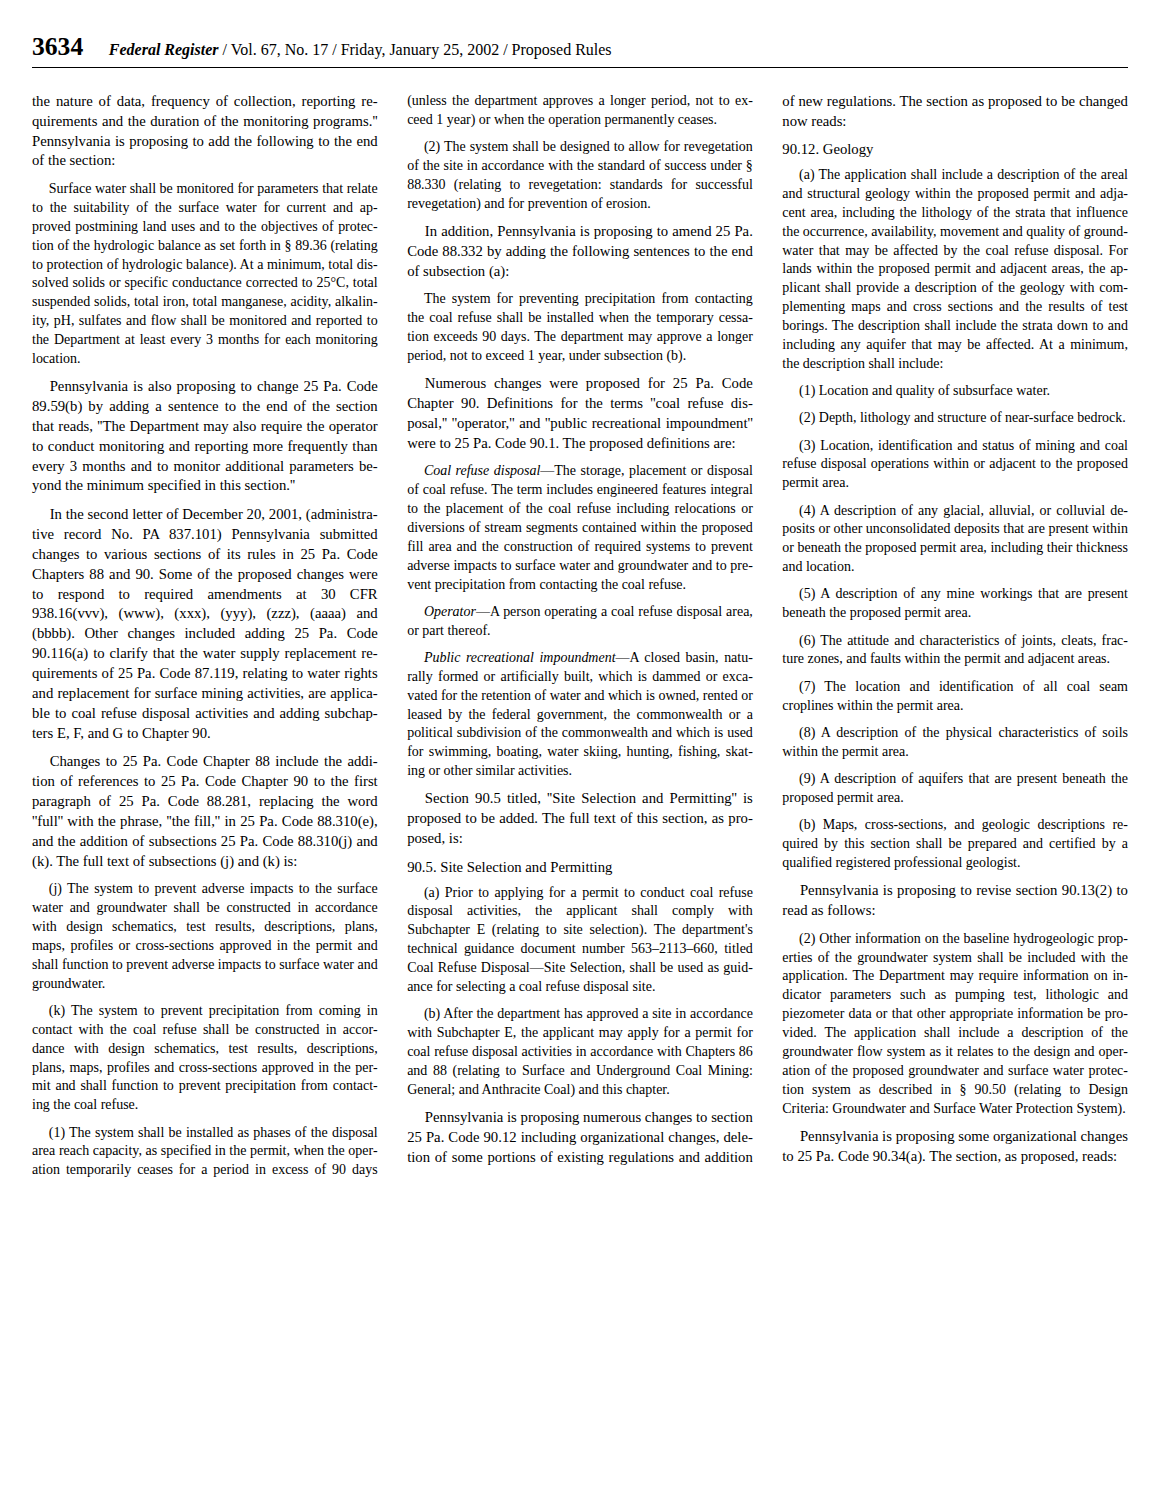3634 Federal Register / Vol. 67, No. 17 / Friday, January 25, 2002 / Proposed Rules
the nature of data, frequency of collection, reporting requirements and the duration of the monitoring programs.'' Pennsylvania is proposing to add the following to the end of the section:
Surface water shall be monitored for parameters that relate to the suitability of the surface water for current and approved postmining land uses and to the objectives of protection of the hydrologic balance as set forth in § 89.36 (relating to protection of hydrologic balance). At a minimum, total dissolved solids or specific conductance corrected to 25°C, total suspended solids, total iron, total manganese, acidity, alkalinity, pH, sulfates and flow shall be monitored and reported to the Department at least every 3 months for each monitoring location.
Pennsylvania is also proposing to change 25 Pa. Code 89.59(b) by adding a sentence to the end of the section that reads, ''The Department may also require the operator to conduct monitoring and reporting more frequently than every 3 months and to monitor additional parameters beyond the minimum specified in this section.''
In the second letter of December 20, 2001, (administrative record No. PA 837.101) Pennsylvania submitted changes to various sections of its rules in 25 Pa. Code Chapters 88 and 90. Some of the proposed changes were to respond to required amendments at 30 CFR 938.16(vvv), (www), (xxx), (yyy), (zzz), (aaaa) and (bbbb). Other changes included adding 25 Pa. Code 90.116(a) to clarify that the water supply replacement requirements of 25 Pa. Code 87.119, relating to water rights and replacement for surface mining activities, are applicable to coal refuse disposal activities and adding subchapters E, F, and G to Chapter 90.
Changes to 25 Pa. Code Chapter 88 include the addition of references to 25 Pa. Code Chapter 90 to the first paragraph of 25 Pa. Code 88.281, replacing the word ''full'' with the phrase, ''the fill,'' in 25 Pa. Code 88.310(e), and the addition of subsections 25 Pa. Code 88.310(j) and (k). The full text of subsections (j) and (k) is:
(j) The system to prevent adverse impacts to the surface water and groundwater shall be constructed in accordance with design schematics, test results, descriptions, plans, maps, profiles or cross-sections approved in the permit and shall function to prevent adverse impacts to surface water and groundwater.
(k) The system to prevent precipitation from coming in contact with the coal refuse shall be constructed in accordance with design schematics, test results, descriptions, plans, maps, profiles and cross-sections approved in the permit and shall function to prevent precipitation from contacting the coal refuse.
(1) The system shall be installed as phases of the disposal area reach capacity, as specified in the permit, when the operation temporarily ceases for a period in excess of 90 days (unless the department approves a longer period, not to exceed 1 year) or when the operation permanently ceases.
(2) The system shall be designed to allow for revegetation of the site in accordance with the standard of success under § 88.330 (relating to revegetation: standards for successful revegetation) and for prevention of erosion.
In addition, Pennsylvania is proposing to amend 25 Pa. Code 88.332 by adding the following sentences to the end of subsection (a):
The system for preventing precipitation from contacting the coal refuse shall be installed when the temporary cessation exceeds 90 days. The department may approve a longer period, not to exceed 1 year, under subsection (b).
Numerous changes were proposed for 25 Pa. Code Chapter 90. Definitions for the terms ''coal refuse disposal,'' ''operator,'' and ''public recreational impoundment'' were to 25 Pa. Code 90.1. The proposed definitions are:
Coal refuse disposal—The storage, placement or disposal of coal refuse. The term includes engineered features integral to the placement of the coal refuse including relocations or diversions of stream segments contained within the proposed fill area and the construction of required systems to prevent adverse impacts to surface water and groundwater and to prevent precipitation from contacting the coal refuse.
Operator—A person operating a coal refuse disposal area, or part thereof.
Public recreational impoundment—A closed basin, naturally formed or artificially built, which is dammed or excavated for the retention of water and which is owned, rented or leased by the federal government, the commonwealth or a political subdivision of the commonwealth and which is used for swimming, boating, water skiing, hunting, fishing, skating or other similar activities.
Section 90.5 titled, ''Site Selection and Permitting'' is proposed to be added. The full text of this section, as proposed, is:
90.5. Site Selection and Permitting
(a) Prior to applying for a permit to conduct coal refuse disposal activities, the applicant shall comply with Subchapter E (relating to site selection). The department's technical guidance document number 563–2113–660, titled Coal Refuse Disposal—Site Selection, shall be used as guidance for selecting a coal refuse disposal site.
(b) After the department has approved a site in accordance with Subchapter E, the applicant may apply for a permit for coal refuse disposal activities in accordance with Chapters 86 and 88 (relating to Surface and Underground Coal Mining: General; and Anthracite Coal) and this chapter.
Pennsylvania is proposing numerous changes to section 25 Pa. Code 90.12 including organizational changes, deletion of some portions of existing regulations and addition of new regulations. The section as proposed to be changed now reads:
90.12. Geology
(a) The application shall include a description of the areal and structural geology within the proposed permit and adjacent area, including the lithology of the strata that influence the occurrence, availability, movement and quality of groundwater that may be affected by the coal refuse disposal. For lands within the proposed permit and adjacent areas, the applicant shall provide a description of the geology with complementing maps and cross sections and the results of test borings. The description shall include the strata down to and including any aquifer that may be affected. At a minimum, the description shall include:
(1) Location and quality of subsurface water.
(2) Depth, lithology and structure of near-surface bedrock.
(3) Location, identification and status of mining and coal refuse disposal operations within or adjacent to the proposed permit area.
(4) A description of any glacial, alluvial, or colluvial deposits or other unconsolidated deposits that are present within or beneath the proposed permit area, including their thickness and location.
(5) A description of any mine workings that are present beneath the proposed permit area.
(6) The attitude and characteristics of joints, cleats, fracture zones, and faults within the permit and adjacent areas.
(7) The location and identification of all coal seam croplines within the permit area.
(8) A description of the physical characteristics of soils within the permit area.
(9) A description of aquifers that are present beneath the proposed permit area.
(b) Maps, cross-sections, and geologic descriptions required by this section shall be prepared and certified by a qualified registered professional geologist.
Pennsylvania is proposing to revise section 90.13(2) to read as follows:
(2) Other information on the baseline hydrogeologic properties of the groundwater system shall be included with the application. The Department may require information on indicator parameters such as pumping test, lithologic and piezometer data or that other appropriate information be provided. The application shall include a description of the groundwater flow system as it relates to the design and operation of the proposed groundwater and surface water protection system as described in § 90.50 (relating to Design Criteria: Groundwater and Surface Water Protection System).
Pennsylvania is proposing some organizational changes to 25 Pa. Code 90.34(a). The section, as proposed, reads: